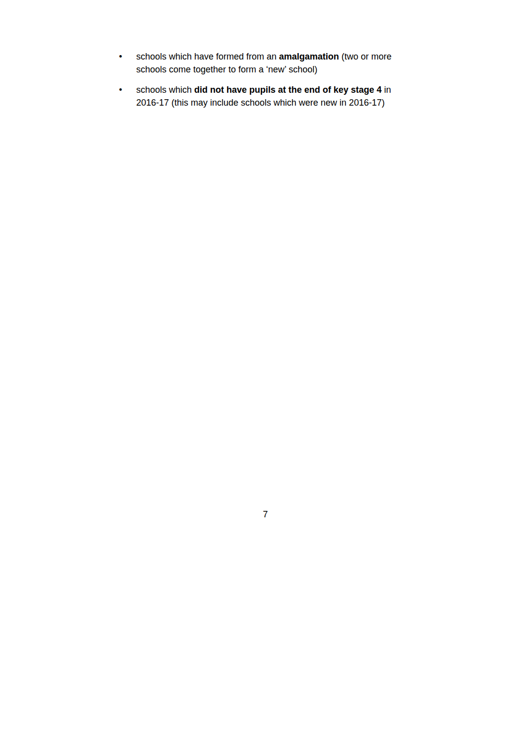schools which have formed from an amalgamation (two or more schools come together to form a ‘new’ school)
schools which did not have pupils at the end of key stage 4 in 2016-17 (this may include schools which were new in 2016-17)
7